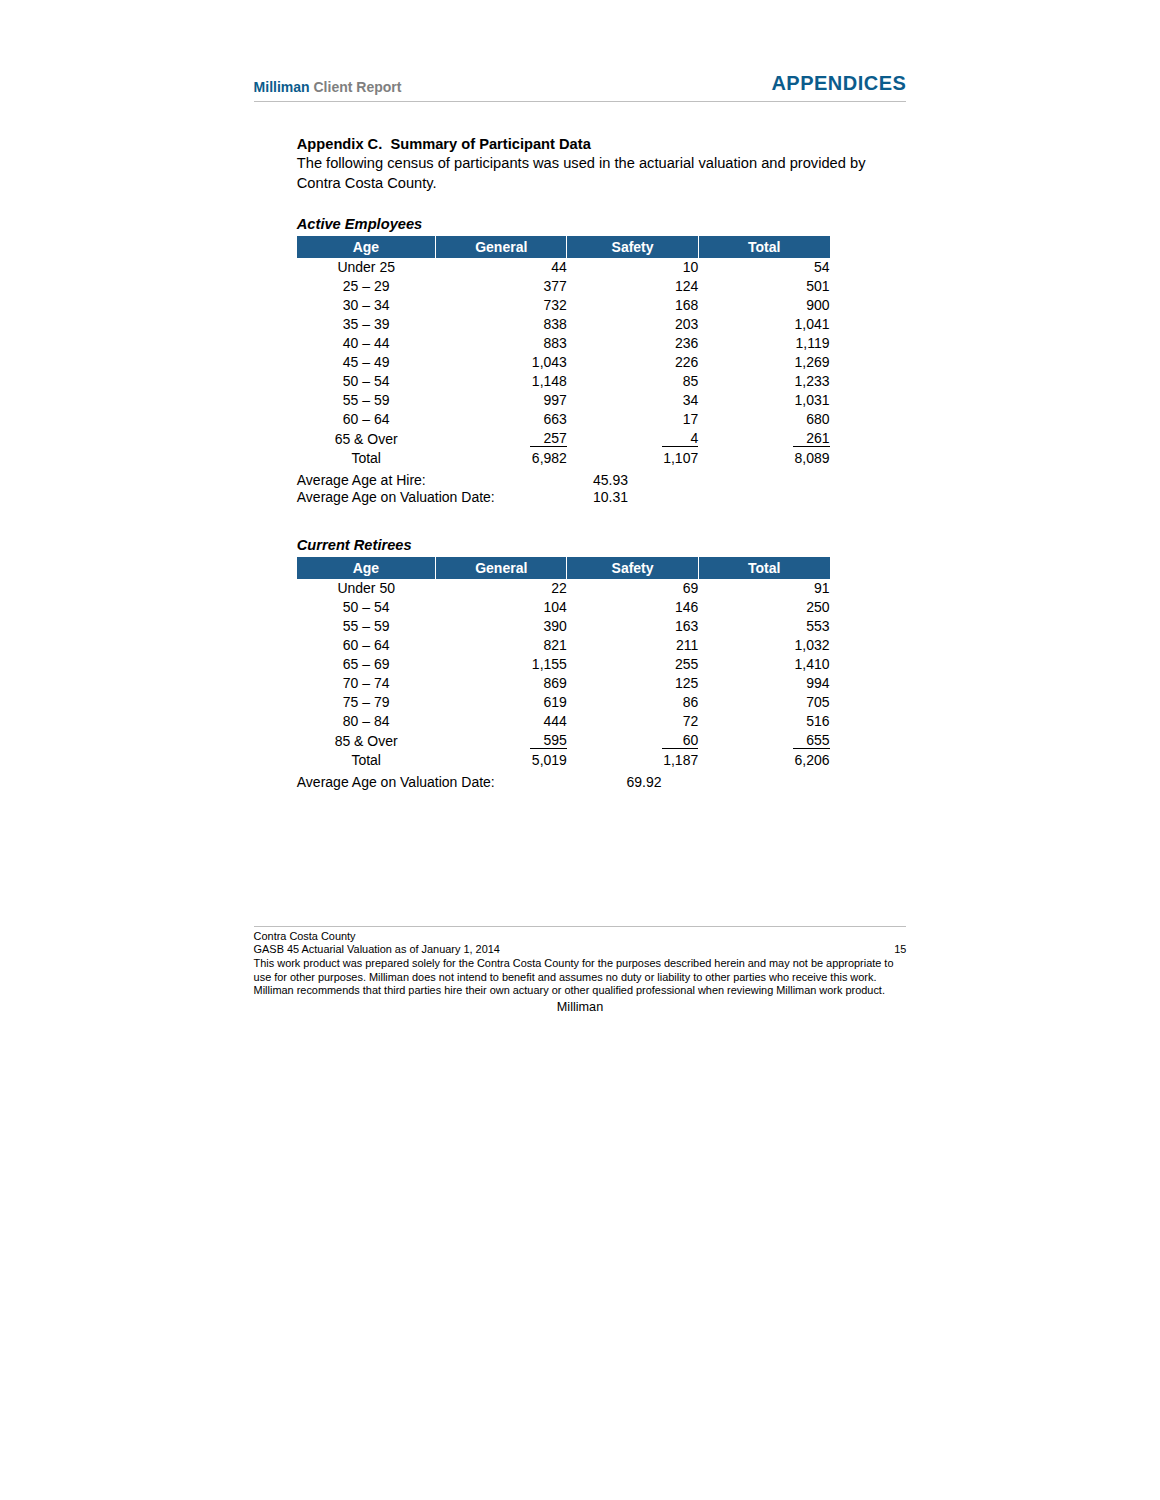Milliman Client Report
APPENDICES
Appendix C. Summary of Participant Data
The following census of participants was used in the actuarial valuation and provided by Contra Costa County.
Active Employees
| Age | General | Safety | Total |
| --- | --- | --- | --- |
| Under 25 | 44 | 10 | 54 |
| 25 – 29 | 377 | 124 | 501 |
| 30 – 34 | 732 | 168 | 900 |
| 35 – 39 | 838 | 203 | 1,041 |
| 40 – 44 | 883 | 236 | 1,119 |
| 45 – 49 | 1,043 | 226 | 1,269 |
| 50 – 54 | 1,148 | 85 | 1,233 |
| 55 – 59 | 997 | 34 | 1,031 |
| 60 – 64 | 663 | 17 | 680 |
| 65 & Over | 257 | 4 | 261 |
| Total | 6,982 | 1,107 | 8,089 |
Average Age at Hire:
45.93
Average Age on Valuation Date:
10.31
Current Retirees
| Age | General | Safety | Total |
| --- | --- | --- | --- |
| Under 50 | 22 | 69 | 91 |
| 50 – 54 | 104 | 146 | 250 |
| 55 – 59 | 390 | 163 | 553 |
| 60 – 64 | 821 | 211 | 1,032 |
| 65 – 69 | 1,155 | 255 | 1,410 |
| 70 – 74 | 869 | 125 | 994 |
| 75 – 79 | 619 | 86 | 705 |
| 80 – 84 | 444 | 72 | 516 |
| 85 & Over | 595 | 60 | 655 |
| Total | 5,019 | 1,187 | 6,206 |
Average Age on Valuation Date:
69.92
Contra Costa County
GASB 45 Actuarial Valuation as of January 1, 2014
15
This work product was prepared solely for the Contra Costa County for the purposes described herein and may not be appropriate to use for other purposes. Milliman does not intend to benefit and assumes no duty or liability to other parties who receive this work. Milliman recommends that third parties hire their own actuary or other qualified professional when reviewing Milliman work product.
Milliman